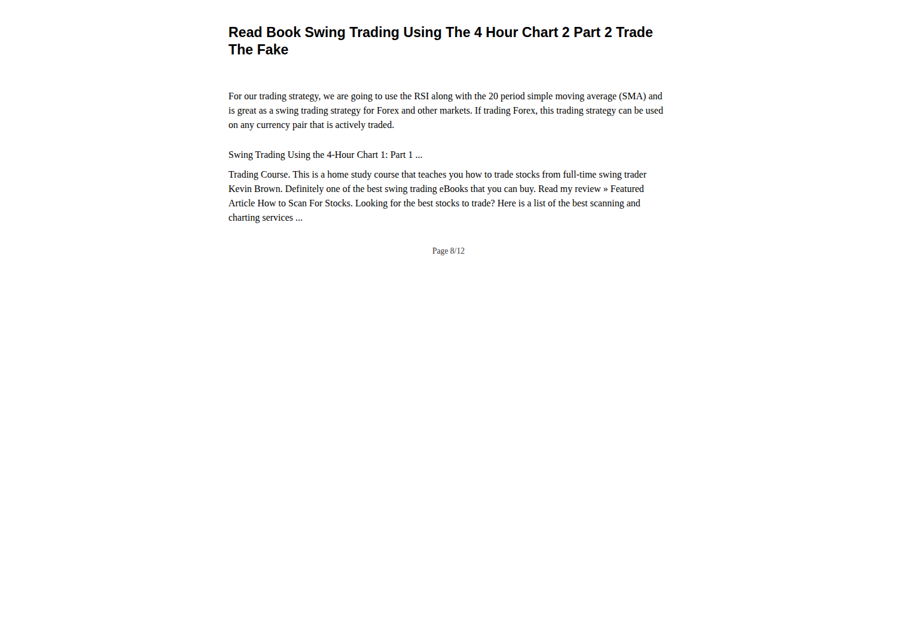Read Book Swing Trading Using The 4 Hour Chart 2 Part 2 Trade The Fake
For our trading strategy, we are going to use the RSI along with the 20 period simple moving average (SMA) and is great as a swing trading strategy for Forex and other markets. If trading Forex, this trading strategy can be used on any currency pair that is actively traded.
Swing Trading Using the 4-Hour Chart 1: Part 1 ...
Trading Course. This is a home study course that teaches you how to trade stocks from full-time swing trader Kevin Brown. Definitely one of the best swing trading eBooks that you can buy. Read my review » Featured Article How to Scan For Stocks. Looking for the best stocks to trade? Here is a list of the best scanning and charting services ...
Page 8/12